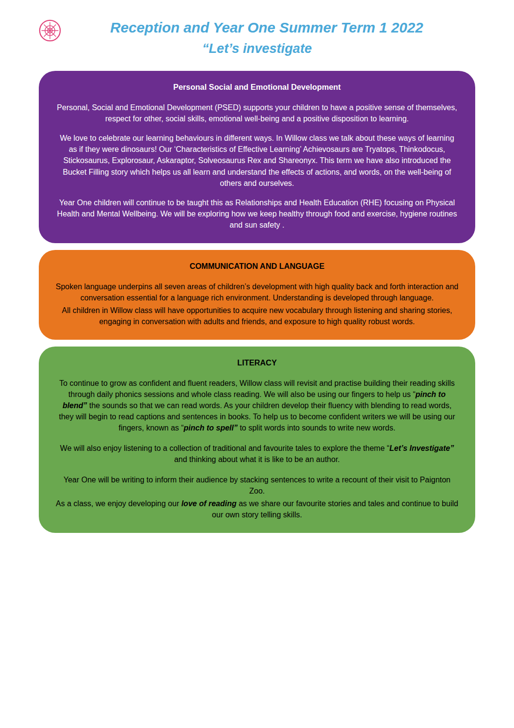Reception and Year One Summer Term 1 2022
“Let’s investigate
Personal Social and Emotional Development
Personal, Social and Emotional Development (PSED) supports your children to have a positive sense of themselves, respect for other, social skills, emotional well-being and a positive disposition to learning.
We love to celebrate our learning behaviours in different ways. In Willow class we talk about these ways of learning as if they were dinosaurs! Our ‘Characteristics of Effective Learning’ Achievosaurs are Tryatops, Thinkodocus, Stickosaurus, Explorosaur, Askaraptor, Solveosaurus Rex and Shareonyx. This term we have also introduced the Bucket Filling story which helps us all learn and understand the effects of actions, and words, on the well-being of others and ourselves.
Year One children will continue to be taught this as Relationships and Health Education (RHE) focusing on Physical Health and Mental Wellbeing. We will be exploring how we keep healthy through food and exercise, hygiene routines and sun safety .
COMMUNICATION AND LANGUAGE
Spoken language underpins all seven areas of children’s development with high quality back and forth interaction and conversation essential for a language rich environment. Understanding is developed through language.
All children in Willow class will have opportunities to acquire new vocabulary through listening and sharing stories, engaging in conversation with adults and friends, and exposure to high quality robust words.
LITERACY
To continue to grow as confident and fluent readers, Willow class will revisit and practise building their reading skills through daily phonics sessions and whole class reading. We will also be using our fingers to help us “pinch to blend” the sounds so that we can read words. As your children develop their fluency with blending to read words, they will begin to read captions and sentences in books. To help us to become confident writers we will be using our fingers, known as “pinch to spell” to split words into sounds to write new words.
We will also enjoy listening to a collection of traditional and favourite tales to explore the theme “Let’s Investigate” and thinking about what it is like to be an author.
Year One will be writing to inform their audience by stacking sentences to write a recount of their visit to Paignton Zoo.
As a class, we enjoy developing our love of reading as we share our favourite stories and tales and continue to build our own story telling skills.